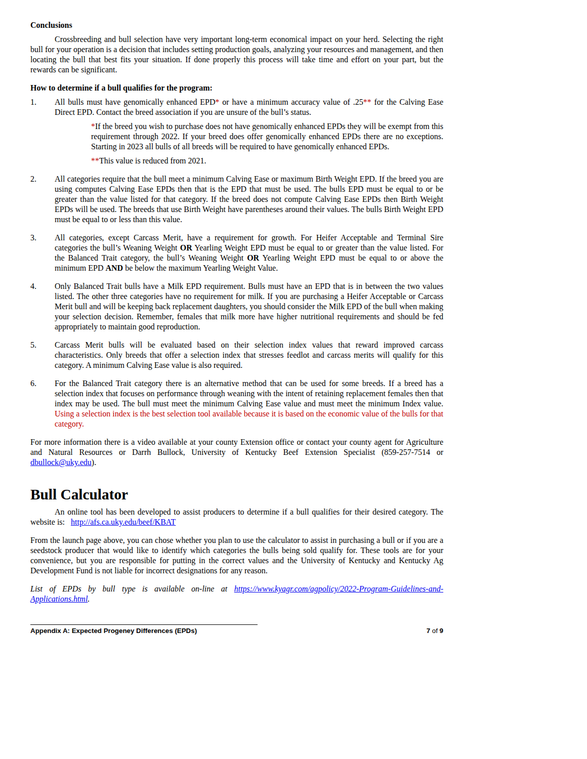Conclusions
Crossbreeding and bull selection have very important long-term economical impact on your herd. Selecting the right bull for your operation is a decision that includes setting production goals, analyzing your resources and management, and then locating the bull that best fits your situation. If done properly this process will take time and effort on your part, but the rewards can be significant.
How to determine if a bull qualifies for the program:
1.
All bulls must have genomically enhanced EPD* or have a minimum accuracy value of .25** for the Calving Ease Direct EPD. Contact the breed association if you are unsure of the bull’s status.
*If the breed you wish to purchase does not have genomically enhanced EPDs they will be exempt from this requirement through 2022. If your breed does offer genomically enhanced EPDs there are no exceptions. Starting in 2023 all bulls of all breeds will be required to have genomically enhanced EPDs.
**This value is reduced from 2021.
2.
All categories require that the bull meet a minimum Calving Ease or maximum Birth Weight EPD. If the breed you are using computes Calving Ease EPDs then that is the EPD that must be used. The bulls EPD must be equal to or be greater than the value listed for that category. If the breed does not compute Calving Ease EPDs then Birth Weight EPDs will be used. The breeds that use Birth Weight have parentheses around their values. The bulls Birth Weight EPD must be equal to or less than this value.
3.
All categories, except Carcass Merit, have a requirement for growth. For Heifer Acceptable and Terminal Sire categories the bull’s Weaning Weight OR Yearling Weight EPD must be equal to or greater than the value listed. For the Balanced Trait category, the bull’s Weaning Weight OR Yearling Weight EPD must be equal to or above the minimum EPD AND be below the maximum Yearling Weight Value.
4.
Only Balanced Trait bulls have a Milk EPD requirement. Bulls must have an EPD that is in between the two values listed. The other three categories have no requirement for milk. If you are purchasing a Heifer Acceptable or Carcass Merit bull and will be keeping back replacement daughters, you should consider the Milk EPD of the bull when making your selection decision. Remember, females that milk more have higher nutritional requirements and should be fed appropriately to maintain good reproduction.
5.
Carcass Merit bulls will be evaluated based on their selection index values that reward improved carcass characteristics. Only breeds that offer a selection index that stresses feedlot and carcass merits will qualify for this category. A minimum Calving Ease value is also required.
6.
For the Balanced Trait category there is an alternative method that can be used for some breeds. If a breed has a selection index that focuses on performance through weaning with the intent of retaining replacement females then that index may be used. The bull must meet the minimum Calving Ease value and must meet the minimum Index value. Using a selection index is the best selection tool available because it is based on the economic value of the bulls for that category.
For more information there is a video available at your county Extension office or contact your county agent for Agriculture and Natural Resources or Darrh Bullock, University of Kentucky Beef Extension Specialist (859-257-7514 or dbullock@uky.edu).
Bull Calculator
An online tool has been developed to assist producers to determine if a bull qualifies for their desired category. The website is: http://afs.ca.uky.edu/beef/KBAT
From the launch page above, you can chose whether you plan to use the calculator to assist in purchasing a bull or if you are a seedstock producer that would like to identify which categories the bulls being sold qualify for. These tools are for your convenience, but you are responsible for putting in the correct values and the University of Kentucky and Kentucky Ag Development Fund is not liable for incorrect designations for any reason.
List of EPDs by bull type is available on-line at https://www.kyagr.com/agpolicy/2022-Program-Guidelines-and-Applications.html.
Appendix A: Expected Progeney Differences (EPDs) 7 of 9